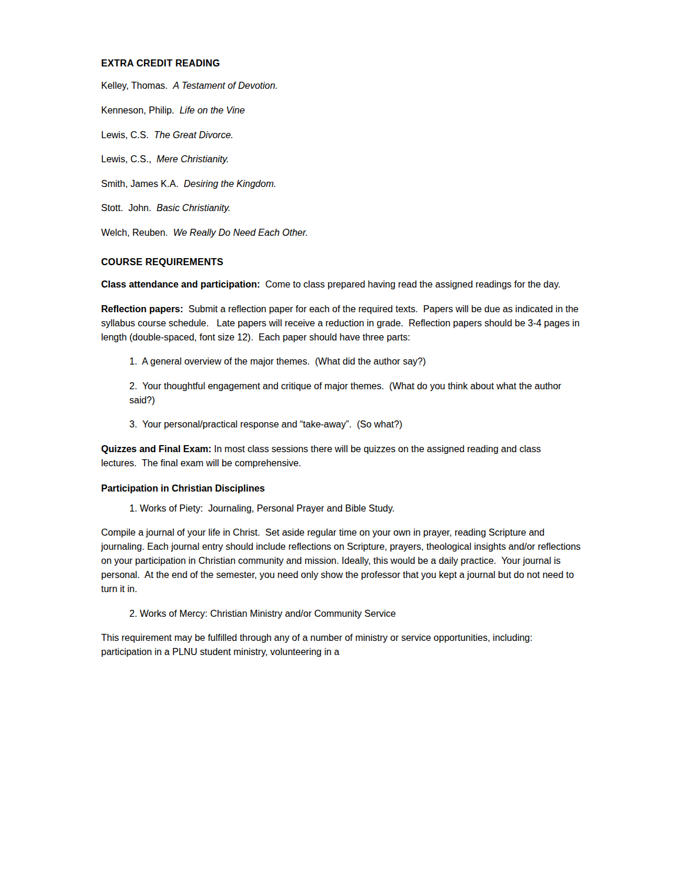EXTRA CREDIT READING
Kelley, Thomas. A Testament of Devotion.
Kenneson, Philip. Life on the Vine
Lewis, C.S. The Great Divorce.
Lewis, C.S., Mere Christianity.
Smith, James K.A. Desiring the Kingdom.
Stott. John. Basic Christianity.
Welch, Reuben. We Really Do Need Each Other.
COURSE REQUIREMENTS
Class attendance and participation: Come to class prepared having read the assigned readings for the day.
Reflection papers: Submit a reflection paper for each of the required texts. Papers will be due as indicated in the syllabus course schedule. Late papers will receive a reduction in grade. Reflection papers should be 3-4 pages in length (double-spaced, font size 12). Each paper should have three parts:
1. A general overview of the major themes. (What did the author say?)
2. Your thoughtful engagement and critique of major themes. (What do you think about what the author said?)
3. Your personal/practical response and “take-away”. (So what?)
Quizzes and Final Exam: In most class sessions there will be quizzes on the assigned reading and class lectures. The final exam will be comprehensive.
Participation in Christian Disciplines
1. Works of Piety: Journaling, Personal Prayer and Bible Study.
Compile a journal of your life in Christ. Set aside regular time on your own in prayer, reading Scripture and journaling. Each journal entry should include reflections on Scripture, prayers, theological insights and/or reflections on your participation in Christian community and mission. Ideally, this would be a daily practice. Your journal is personal. At the end of the semester, you need only show the professor that you kept a journal but do not need to turn it in.
2. Works of Mercy: Christian Ministry and/or Community Service
This requirement may be fulfilled through any of a number of ministry or service opportunities, including: participation in a PLNU student ministry, volunteering in a